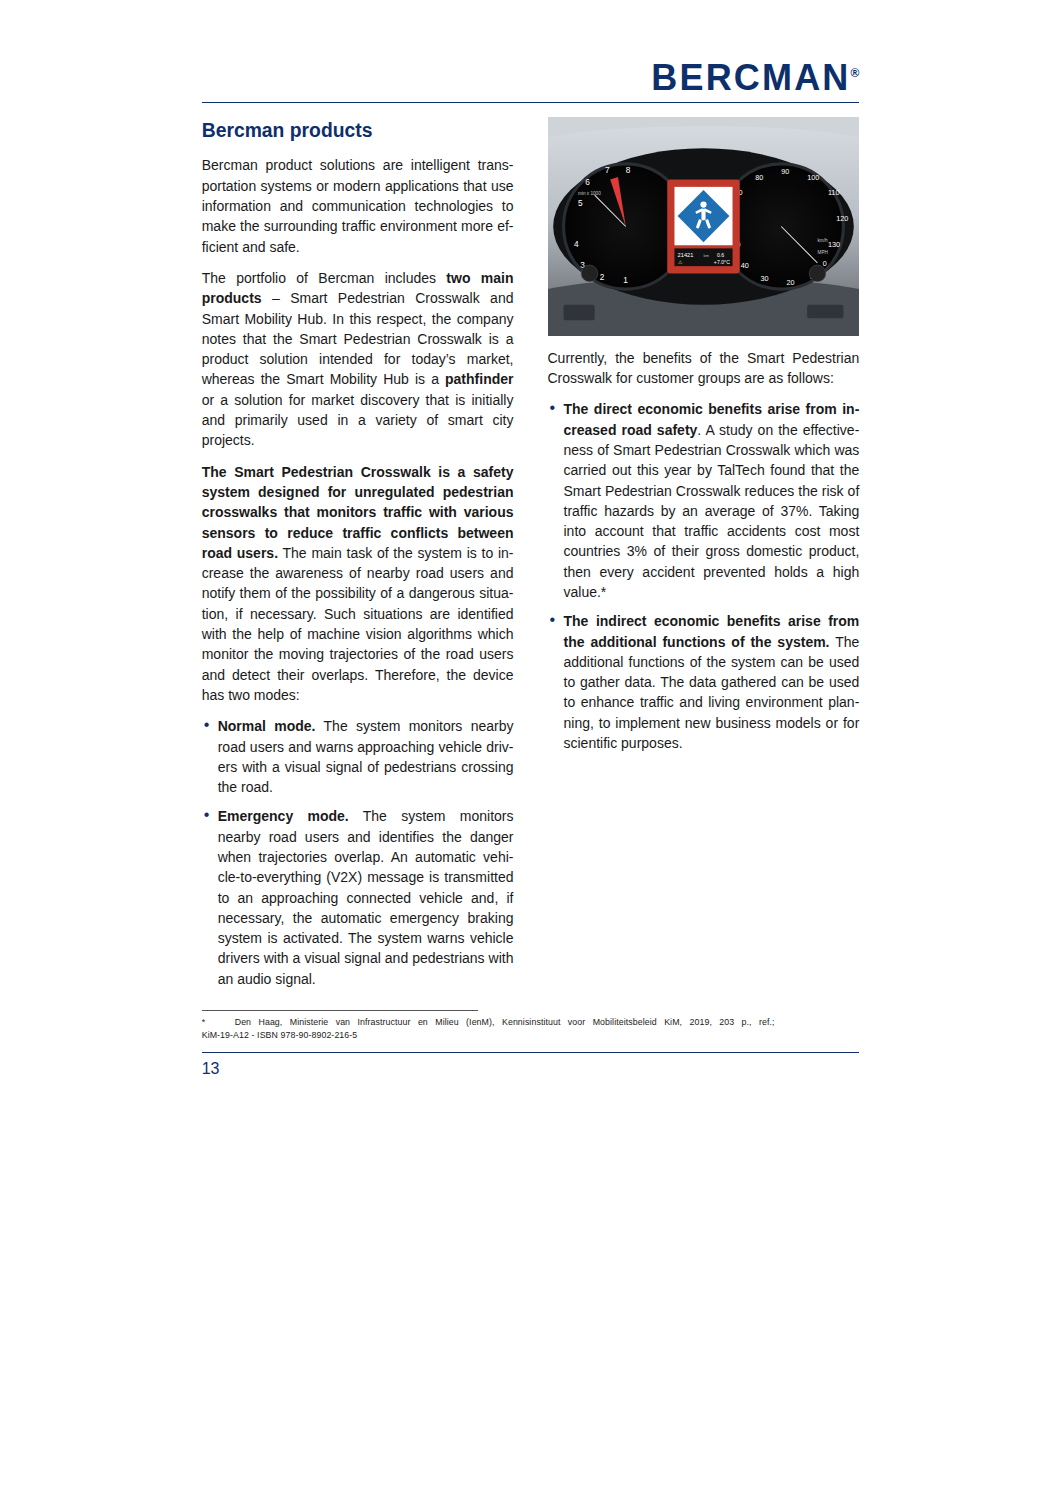BERCMAN®
Bercman products
Bercman product solutions are intelligent transportation systems or modern applications that use information and communication technologies to make the surrounding traffic environment more efficient and safe.
The portfolio of Bercman includes two main products – Smart Pedestrian Crosswalk and Smart Mobility Hub. In this respect, the company notes that the Smart Pedestrian Crosswalk is a product solution intended for today’s market, whereas the Smart Mobility Hub is a pathfinder or a solution for market discovery that is initially and primarily used in a variety of smart city projects.
The Smart Pedestrian Crosswalk is a safety system designed for unregulated pedestrian crosswalks that monitors traffic with various sensors to reduce traffic conflicts between road users. The main task of the system is to increase the awareness of nearby road users and notify them of the possibility of a dangerous situation, if necessary. Such situations are identified with the help of machine vision algorithms which monitor the moving trajectories of the road users and detect their overlaps. Therefore, the device has two modes:
Normal mode. The system monitors nearby road users and warns approaching vehicle drivers with a visual signal of pedestrians crossing the road.
Emergency mode. The system monitors nearby road users and identifies the danger when trajectories overlap. An automatic vehicle-to-everything (V2X) message is transmitted to an approaching connected vehicle and, if necessary, the automatic emergency braking system is activated. The system warns vehicle drivers with a visual signal and pedestrians with an audio signal.
Currently, the benefits of the Smart Pedestrian Crosswalk for customer groups are as follows:
The direct economic benefits arise from increased road safety. A study on the effectiveness of Smart Pedestrian Crosswalk which was carried out this year by TalTech found that the Smart Pedestrian Crosswalk reduces the risk of traffic hazards by an average of 37%. Taking into account that traffic accidents cost most countries 3% of their gross domestic product, then every accident prevented holds a high value.*
The indirect economic benefits arise from the additional functions of the system. The additional functions of the system can be used to gather data. The data gathered can be used to enhance traffic and living environment planning, to implement new business models or for scientific purposes.
* Den Haag, Ministerie van Infrastructuur en Milieu (IenM), Kennisinstituut voor Mobiliteitsbeleid KiM, 2019, 203 p., ref.;
KiM-19-A12 - ISBN 978-90-8902-216-5
13